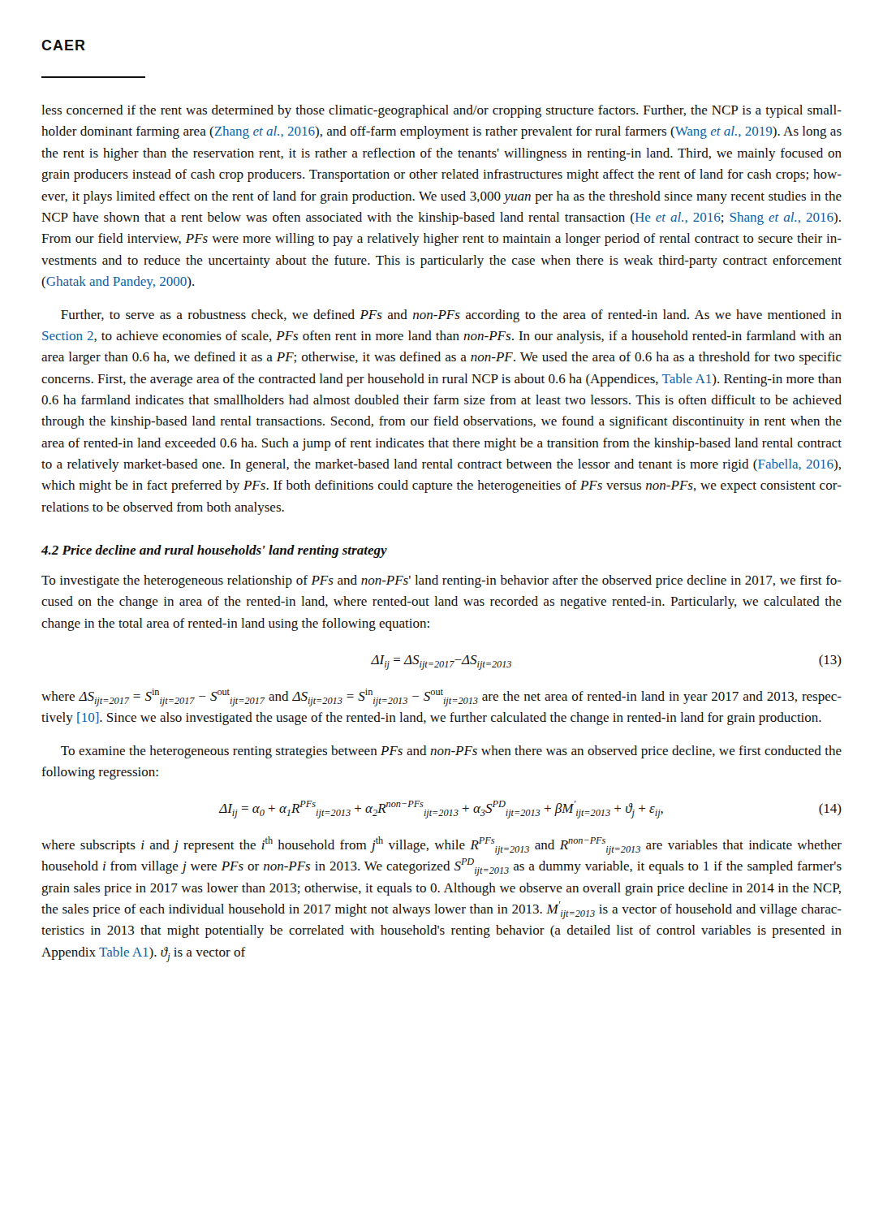CAER
less concerned if the rent was determined by those climatic-geographical and/or cropping structure factors. Further, the NCP is a typical smallholder dominant farming area (Zhang et al., 2016), and off-farm employment is rather prevalent for rural farmers (Wang et al., 2019). As long as the rent is higher than the reservation rent, it is rather a reflection of the tenants' willingness in renting-in land. Third, we mainly focused on grain producers instead of cash crop producers. Transportation or other related infrastructures might affect the rent of land for cash crops; however, it plays limited effect on the rent of land for grain production. We used 3,000 yuan per ha as the threshold since many recent studies in the NCP have shown that a rent below was often associated with the kinship-based land rental transaction (He et al., 2016; Shang et al., 2016). From our field interview, PFs were more willing to pay a relatively higher rent to maintain a longer period of rental contract to secure their investments and to reduce the uncertainty about the future. This is particularly the case when there is weak third-party contract enforcement (Ghatak and Pandey, 2000).
Further, to serve as a robustness check, we defined PFs and non-PFs according to the area of rented-in land. As we have mentioned in Section 2, to achieve economies of scale, PFs often rent in more land than non-PFs. In our analysis, if a household rented-in farmland with an area larger than 0.6 ha, we defined it as a PF; otherwise, it was defined as a non-PF. We used the area of 0.6 ha as a threshold for two specific concerns. First, the average area of the contracted land per household in rural NCP is about 0.6 ha (Appendices, Table A1). Renting-in more than 0.6 ha farmland indicates that smallholders had almost doubled their farm size from at least two lessors. This is often difficult to be achieved through the kinship-based land rental transactions. Second, from our field observations, we found a significant discontinuity in rent when the area of rented-in land exceeded 0.6 ha. Such a jump of rent indicates that there might be a transition from the kinship-based land rental contract to a relatively market-based one. In general, the market-based land rental contract between the lessor and tenant is more rigid (Fabella, 2016), which might be in fact preferred by PFs. If both definitions could capture the heterogeneities of PFs versus non-PFs, we expect consistent correlations to be observed from both analyses.
4.2 Price decline and rural households' land renting strategy
To investigate the heterogeneous relationship of PFs and non-PFs' land renting-in behavior after the observed price decline in 2017, we first focused on the change in area of the rented-in land, where rented-out land was recorded as negative rented-in. Particularly, we calculated the change in the total area of rented-in land using the following equation:
ΔIij = ΔSijt=2017−ΔSijt=2013 (13)
where ΔSijt=2017 = Sinijt=2017 − Soutijt=2017 and ΔSijt=2013 = Sinijt=2013 − Soutijt=2013 are the net area of rented-in land in year 2017 and 2013, respectively [10]. Since we also investigated the usage of the rented-in land, we further calculated the change in rented-in land for grain production.
To examine the heterogeneous renting strategies between PFs and non-PFs when there was an observed price decline, we first conducted the following regression:
ΔIij = α0 + α1RPFsijt=2013 + α2Rnon−PFsijt=2013 + α3SPDijt=2013 + βM′ijt=2013 + ϑj + εij, (14)
where subscripts i and j represent the ith household from jth village, while RPFsijt=2013 and Rnon−PFsijt=2013 are variables that indicate whether household i from village j were PFs or non-PFs in 2013. We categorized SPDijt=2013 as a dummy variable, it equals to 1 if the sampled farmer's grain sales price in 2017 was lower than 2013; otherwise, it equals to 0. Although we observe an overall grain price decline in 2014 in the NCP, the sales price of each individual household in 2017 might not always lower than in 2013. M′ijt=2013 is a vector of household and village characteristics in 2013 that might potentially be correlated with household's renting behavior (a detailed list of control variables is presented in Appendix Table A1). ϑj is a vector of